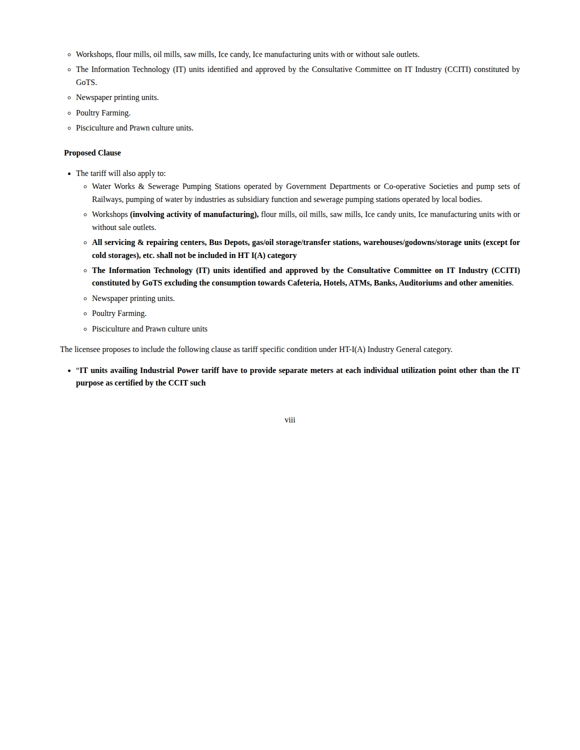Workshops, flour mills, oil mills, saw mills, Ice candy, Ice manufacturing units with or without sale outlets.
The Information Technology (IT) units identified and approved by the Consultative Committee on IT Industry (CCITI) constituted by GoTS.
Newspaper printing units.
Poultry Farming.
Pisciculture and Prawn culture units.
Proposed Clause
The tariff will also apply to:
Water Works & Sewerage Pumping Stations operated by Government Departments or Co-operative Societies and pump sets of Railways, pumping of water by industries as subsidiary function and sewerage pumping stations operated by local bodies.
Workshops (involving activity of manufacturing), flour mills, oil mills, saw mills, Ice candy units, Ice manufacturing units with or without sale outlets.
All servicing & repairing centers, Bus Depots, gas/oil storage/transfer stations, warehouses/godowns/storage units (except for cold storages), etc. shall not be included in HT I(A) category
The Information Technology (IT) units identified and approved by the Consultative Committee on IT Industry (CCITI) constituted by GoTS excluding the consumption towards Cafeteria, Hotels, ATMs, Banks, Auditoriums and other amenities.
Newspaper printing units.
Poultry Farming.
Pisciculture and Prawn culture units
The licensee proposes to include the following clause as tariff specific condition under HT-I(A) Industry General category.
“IT units availing Industrial Power tariff have to provide separate meters at each individual utilization point other than the IT purpose as certified by the CCIT such
viii